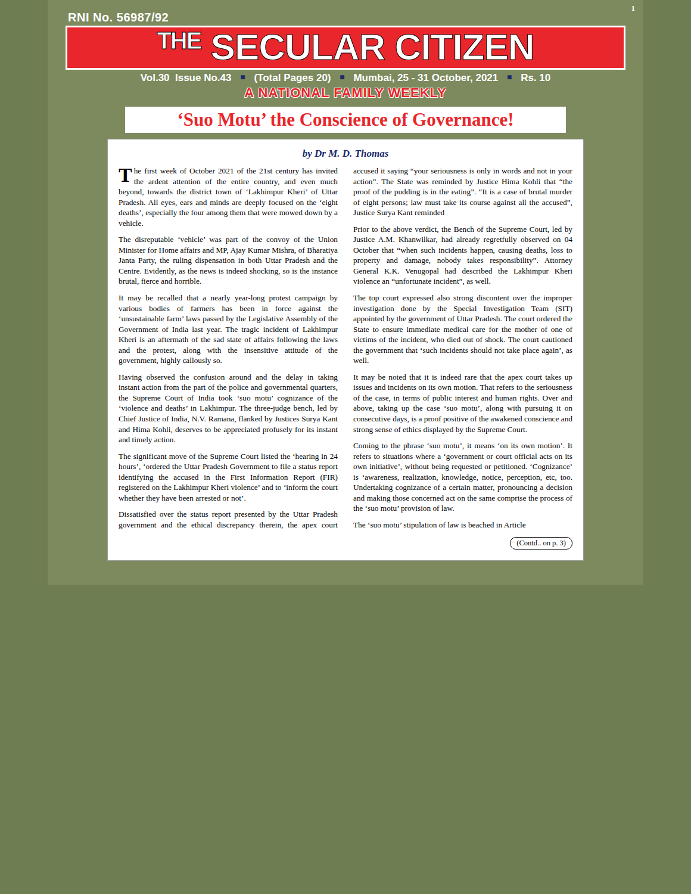1
RNI No. 56987/92
THE SECULAR CITIZEN
Vol.30 Issue No.43 ■ (Total Pages 20) ■ Mumbai, 25 - 31 October, 2021 ■ Rs. 10
A NATIONAL FAMILY WEEKLY
‘Suo Motu’ the Conscience of Governance!
by Dr M. D. Thomas
The first week of October 2021 of the 21st century has invited the ardent attention of the entire country, and even much beyond, towards the district town of ‘Lakhimpur Kheri’ of Uttar Pradesh. All eyes, ears and minds are deeply focused on the ‘eight deaths’, especially the four among them that were mowed down by a vehicle.
The disreputable ‘vehicle’ was part of the convoy of the Union Minister for Home affairs and MP, Ajay Kumar Mishra, of Bharatiya Janta Party, the ruling dispensation in both Uttar Pradesh and the Centre. Evidently, as the news is indeed shocking, so is the instance brutal, fierce and horrible.
It may be recalled that a nearly year-long protest campaign by various bodies of farmers has been in force against the ‘unsustainable farm’ laws passed by the Legislative Assembly of the Government of India last year. The tragic incident of Lakhimpur Kheri is an aftermath of the sad state of affairs following the laws and the protest, along with the insensitive attitude of the government, highly callously so.
Having observed the confusion around and the delay in taking instant action from the part of the police and governmental quarters, the Supreme Court of India took ‘suo motu’ cognizance of the ‘violence and deaths’ in Lakhimpur. The three-judge bench, led by Chief Justice of India, N.V. Ramana, flanked by Justices Surya Kant and Hima Kohli, deserves to be appreciated profusely for its instant and timely action.
The significant move of the Supreme Court listed the ‘hearing in 24 hours’, ‘ordered the Uttar Pradesh Government to file a status report identifying the accused in the First Information Report (FIR) registered on the Lakhimpur Kheri violence’ and to ‘inform the court whether they have been arrested or not’.
Dissatisfied over the status report presented by the Uttar Pradesh government and the ethical discrepancy therein, the apex court accused it saying “your seriousness is only in words and not in your action”. The State was reminded by Justice Hima Kohli that “the proof of the pudding is in the eating”. “It is a case of brutal murder of eight persons; law must take its course against all the accused”, Justice Surya Kant reminded
Prior to the above verdict, the Bench of the Supreme Court, led by Justice A.M. Khanwilkar, had already regretfully observed on 04 October that “when such incidents happen, causing deaths, loss to property and damage, nobody takes responsibility”. Attorney General K.K. Venugopal had described the Lakhimpur Kheri violence an “unfortunate incident”, as well.
The top court expressed also strong discontent over the improper investigation done by the Special Investigation Team (SIT) appointed by the government of Uttar Pradesh. The court ordered the State to ensure immediate medical care for the mother of one of victims of the incident, who died out of shock. The court cautioned the government that ‘such incidents should not take place again’, as well.
It may be noted that it is indeed rare that the apex court takes up issues and incidents on its own motion. That refers to the seriousness of the case, in terms of public interest and human rights. Over and above, taking up the case ‘suo motu’, along with pursuing it on consecutive days, is a proof positive of the awakened conscience and strong sense of ethics displayed by the Supreme Court.
Coming to the phrase ‘suo motu’, it means ‘on its own motion’. It refers to situations where a ‘government or court official acts on its own initiative’, without being requested or petitioned. ‘Cognizance’ is ‘awareness, realization, knowledge, notice, perception, etc, too. Undertaking cognizance of a certain matter, pronouncing a decision and making those concerned act on the same comprise the process of the ‘suo motu’ provision of law.
The ‘suo motu’ stipulation of law is beached in Article
(Contd.. on p. 3)